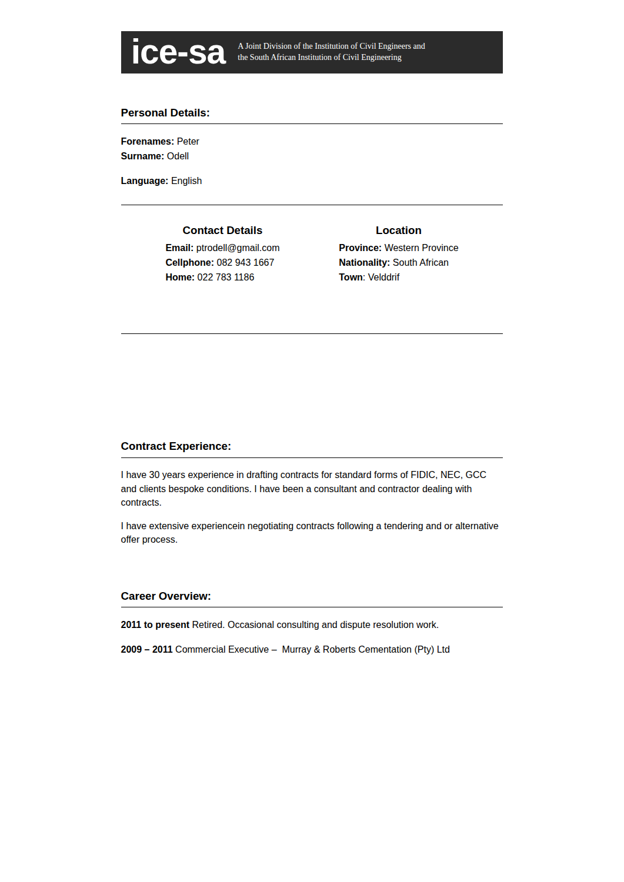ice-sa
A Joint Division of the Institution of Civil Engineers and
the South African Institution of Civil Engineering
Personal Details:
Forenames: Peter
Surname: Odell
Language: English
Contact Details
Email: ptrodell@gmail.com
Cellphone: 082 943 1667
Home: 022 783 1186
Location
Province: Western Province
Nationality: South African
Town: Velddrif
Contract Experience:
I have 30 years experience in drafting contracts for standard forms of FIDIC, NEC, GCC and clients bespoke conditions. I have been a consultant and contractor dealing with contracts.
I have extensive experiencein negotiating contracts following a tendering and or alternative offer process.
Career Overview:
2011 to present Retired. Occasional consulting and dispute resolution work.
2009 – 2011 Commercial Executive – Murray & Roberts Cementation (Pty) Ltd